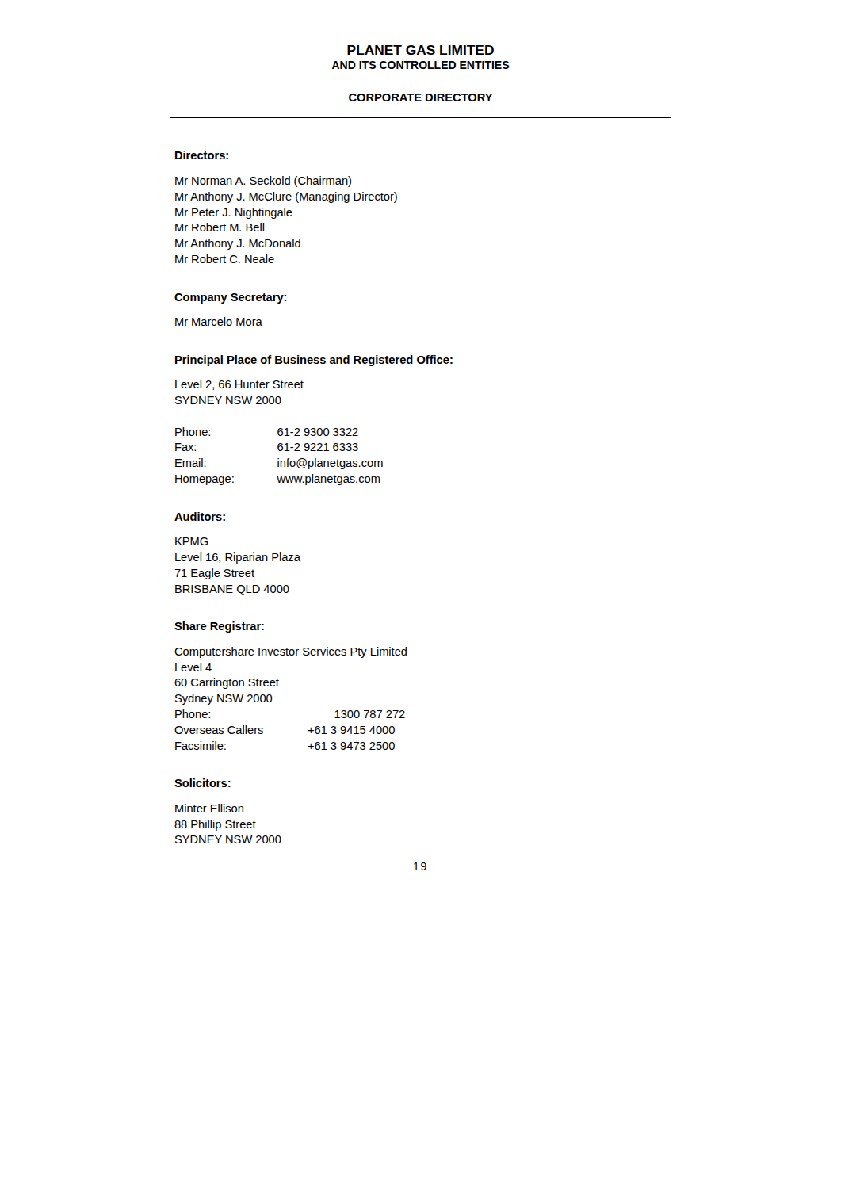PLANET GAS LIMITED
AND ITS CONTROLLED ENTITIES
CORPORATE DIRECTORY
Directors:
Mr Norman A. Seckold (Chairman)
Mr Anthony J. McClure (Managing Director)
Mr Peter J. Nightingale
Mr Robert M. Bell
Mr Anthony J. McDonald
Mr Robert C. Neale
Company Secretary:
Mr Marcelo Mora
Principal Place of Business and Registered Office:
Level 2, 66 Hunter Street
SYDNEY NSW 2000
| Phone: | 61-2 9300 3322 |
| Fax: | 61-2 9221 6333 |
| Email: | info@planetgas.com |
| Homepage: | www.planetgas.com |
Auditors:
KPMG
Level 16, Riparian Plaza
71 Eagle Street
BRISBANE QLD 4000
Share Registrar:
Computershare Investor Services Pty Limited
Level 4
60 Carrington Street
Sydney NSW 2000
| Phone: | 1300 787 272 |
| Overseas Callers | +61 3 9415 4000 |
| Facsimile: | +61 3 9473 2500 |
Solicitors:
Minter Ellison
88 Phillip Street
SYDNEY NSW 2000
19